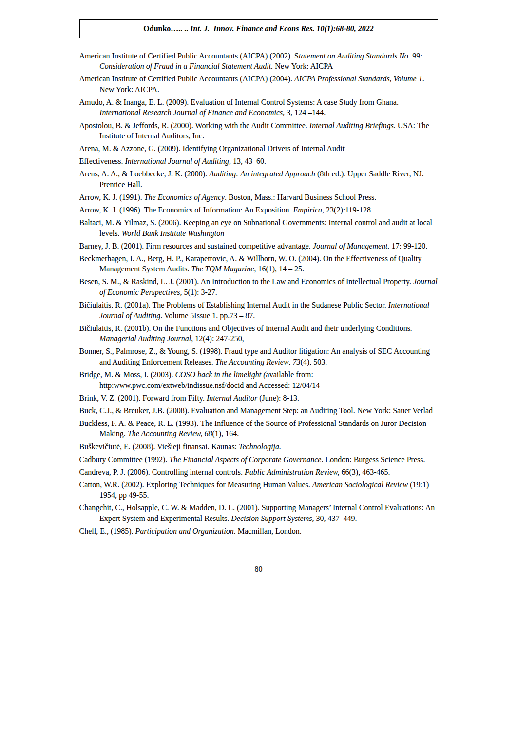Odunko….. .. Int. J. Innov. Finance and Econs Res. 10(1):68-80, 2022
American Institute of Certified Public Accountants (AICPA) (2002). Statement on Auditing Standards No. 99: Consideration of Fraud in a Financial Statement Audit. New York: AICPA
American Institute of Certified Public Accountants (AICPA) (2004). AICPA Professional Standards, Volume 1. New York: AICPA.
Amudo, A. & Inanga, E. L. (2009). Evaluation of Internal Control Systems: A case Study from Ghana. International Research Journal of Finance and Economics, 3, 124 –144.
Apostolou, B. & Jeffords, R. (2000). Working with the Audit Committee. Internal Auditing Briefings. USA: The Institute of Internal Auditors, Inc.
Arena, M. & Azzone, G. (2009). Identifying Organizational Drivers of Internal Audit
Effectiveness. International Journal of Auditing, 13, 43–60.
Arens, A. A., & Loebbecke, J. K. (2000). Auditing: An integrated Approach (8th ed.). Upper Saddle River, NJ: Prentice Hall.
Arrow, K. J. (1991). The Economics of Agency. Boston, Mass.: Harvard Business School Press.
Arrow, K. J. (1996). The Economics of Information: An Exposition. Empirica, 23(2):119-128.
Baltaci, M. & Yilmaz, S. (2006). Keeping an eye on Subnational Governments: Internal control and audit at local levels. World Bank Institute Washington
Barney, J. B. (2001). Firm resources and sustained competitive advantage. Journal of Management. 17: 99-120.
Beckmerhagen, I. A., Berg, H. P., Karapetrovic, A. & Willborn, W. O. (2004). On the Effectiveness of Quality Management System Audits. The TQM Magazine, 16(1), 14 – 25.
Besen, S. M., & Raskind, L. J. (2001). An Introduction to the Law and Economics of Intellectual Property. Journal of Economic Perspectives, 5(1): 3-27.
Bičiulaitis, R. (2001a). The Problems of Establishing Internal Audit in the Sudanese Public Sector. International Journal of Auditing. Volume 5Issue 1. pp.73 – 87.
Bičiulaitis, R. (2001b). On the Functions and Objectives of Internal Audit and their underlying Conditions. Managerial Auditing Journal, 12(4): 247-250,
Bonner, S., Palmrose, Z., & Young, S. (1998). Fraud type and Auditor litigation: An analysis of SEC Accounting and Auditing Enforcement Releases. The Accounting Review, 73(4), 503.
Bridge, M. & Moss, I. (2003). COSO back in the limelight (available from: http:www.pwc.com/extweb/indissue.nsf/docid and Accessed: 12/04/14
Brink, V. Z. (2001). Forward from Fifty. Internal Auditor (June): 8-13.
Buck, C.J., & Breuker, J.B. (2008). Evaluation and Management Step: an Auditing Tool. New York: Sauer Verlad
Buckless, F. A. & Peace, R. L. (1993). The Influence of the Source of Professional Standards on Juror Decision Making. The Accounting Review, 68(1), 164.
Buškevičiūtė, E. (2008). Viešieji finansai. Kaunas: Technologija.
Cadbury Committee (1992). The Financial Aspects of Corporate Governance. London: Burgess Science Press.
Candreva, P. J. (2006). Controlling internal controls. Public Administration Review, 66(3), 463-465.
Catton, W.R. (2002). Exploring Techniques for Measuring Human Values. American Sociological Review (19:1) 1954, pp 49-55.
Changchit, C., Holsapple, C. W. & Madden, D. L. (2001). Supporting Managers’ Internal Control Evaluations: An Expert System and Experimental Results. Decision Support Systems, 30, 437–449.
Chell, E., (1985). Participation and Organization. Macmillan, London.
80